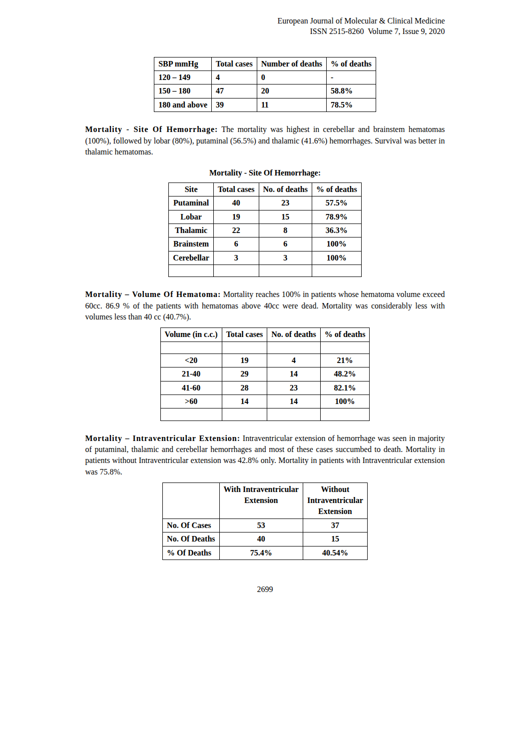European Journal of Molecular & Clinical Medicine
ISSN 2515-8260 Volume 7, Issue 9, 2020
| SBP mmHg | Total cases | Number of deaths | % of deaths |
| --- | --- | --- | --- |
| 120 – 149 | 4 | 0 | - |
| 150 – 180 | 47 | 20 | 58.8% |
| 180 and above | 39 | 11 | 78.5% |
Mortality - Site Of Hemorrhage: The mortality was highest in cerebellar and brainstem hematomas (100%), followed by lobar (80%), putaminal (56.5%) and thalamic (41.6%) hemorrhages. Survival was better in thalamic hematomas.
Mortality - Site Of Hemorrhage:
| Site | Total cases | No. of deaths | % of deaths |
| --- | --- | --- | --- |
| Putaminal | 40 | 23 | 57.5% |
| Lobar | 19 | 15 | 78.9% |
| Thalamic | 22 | 8 | 36.3% |
| Brainstem | 6 | 6 | 100% |
| Cerebellar | 3 | 3 | 100% |
Mortality – Volume Of Hematoma: Mortality reaches 100% in patients whose hematoma volume exceed 60cc. 86.9 % of the patients with hematomas above 40cc were dead. Mortality was considerably less with volumes less than 40 cc (40.7%).
| Volume (in c.c.) | Total cases | No. of deaths | % of deaths |
| --- | --- | --- | --- |
| <20 | 19 | 4 | 21% |
| 21-40 | 29 | 14 | 48.2% |
| 41-60 | 28 | 23 | 82.1% |
| >60 | 14 | 14 | 100% |
Mortality – Intraventricular Extension: Intraventricular extension of hemorrhage was seen in majority of putaminal, thalamic and cerebellar hemorrhages and most of these cases succumbed to death. Mortality in patients without Intraventricular extension was 42.8% only. Mortality in patients with Intraventricular extension was 75.8%.
| | With Intraventricular Extension | Without Intraventricular Extension |
| --- | --- | --- |
| No. Of Cases | 53 | 37 |
| No. Of Deaths | 40 | 15 |
| % Of Deaths | 75.4% | 40.54% |
2699